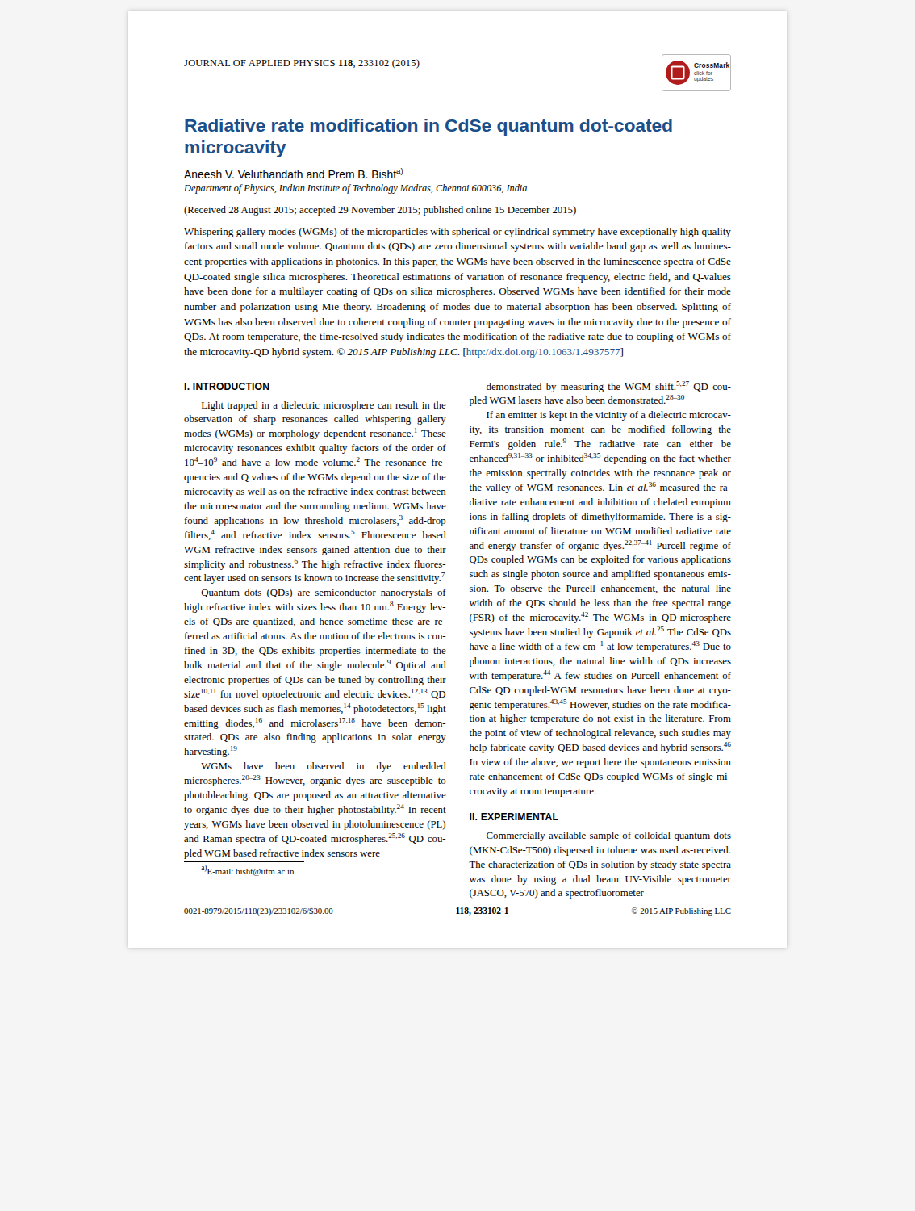JOURNAL OF APPLIED PHYSICS 118, 233102 (2015)
CrossMarkclick for updates
Radiative rate modification in CdSe quantum dot-coated microcavity
Aneesh V. Veluthandath and Prem B. Bishta)
Department of Physics, Indian Institute of Technology Madras, Chennai 600036, India
(Received 28 August 2015; accepted 29 November 2015; published online 15 December 2015)
Whispering gallery modes (WGMs) of the microparticles with spherical or cylindrical symmetry have exceptionally high quality factors and small mode volume. Quantum dots (QDs) are zero dimensional systems with variable band gap as well as luminescent properties with applications in photonics. In this paper, the WGMs have been observed in the luminescence spectra of CdSe QD-coated single silica microspheres. Theoretical estimations of variation of resonance frequency, electric field, and Q-values have been done for a multilayer coating of QDs on silica microspheres. Observed WGMs have been identified for their mode number and polarization using Mie theory. Broadening of modes due to material absorption has been observed. Splitting of WGMs has also been observed due to coherent coupling of counter propagating waves in the microcavity due to the presence of QDs. At room temperature, the time-resolved study indicates the modification of the radiative rate due to coupling of WGMs of the microcavity-QD hybrid system. © 2015 AIP Publishing LLC. [http://dx.doi.org/10.1063/1.4937577]
I. INTRODUCTION
Light trapped in a dielectric microsphere can result in the observation of sharp resonances called whispering gallery modes (WGMs) or morphology dependent resonance.1 These microcavity resonances exhibit quality factors of the order of 104–109 and have a low mode volume.2 The resonance frequencies and Q values of the WGMs depend on the size of the microcavity as well as on the refractive index contrast between the microresonator and the surrounding medium. WGMs have found applications in low threshold microlasers,3 add-drop filters,4 and refractive index sensors.5 Fluorescence based WGM refractive index sensors gained attention due to their simplicity and robustness.6 The high refractive index fluorescent layer used on sensors is known to increase the sensitivity.7
Quantum dots (QDs) are semiconductor nanocrystals of high refractive index with sizes less than 10 nm.8 Energy levels of QDs are quantized, and hence sometime these are referred as artificial atoms. As the motion of the electrons is confined in 3D, the QDs exhibits properties intermediate to the bulk material and that of the single molecule.9 Optical and electronic properties of QDs can be tuned by controlling their size10,11 for novel optoelectronic and electric devices.12,13 QD based devices such as flash memories,14 photodetectors,15 light emitting diodes,16 and microlasers17,18 have been demonstrated. QDs are also finding applications in solar energy harvesting.19
WGMs have been observed in dye embedded microspheres.20–23 However, organic dyes are susceptible to photobleaching. QDs are proposed as an attractive alternative to organic dyes due to their higher photostability.24 In recent years, WGMs have been observed in photoluminescence (PL) and Raman spectra of QD-coated microspheres.25,26 QD coupled WGM based refractive index sensors were
a)E-mail: bisht@iitm.ac.in
demonstrated by measuring the WGM shift.5,27 QD coupled WGM lasers have also been demonstrated.28–30
If an emitter is kept in the vicinity of a dielectric microcavity, its transition moment can be modified following the Fermi's golden rule.9 The radiative rate can either be enhanced9,31–33 or inhibited34,35 depending on the fact whether the emission spectrally coincides with the resonance peak or the valley of WGM resonances. Lin et al.36 measured the radiative rate enhancement and inhibition of chelated europium ions in falling droplets of dimethylformamide. There is a significant amount of literature on WGM modified radiative rate and energy transfer of organic dyes.22,37–41 Purcell regime of QDs coupled WGMs can be exploited for various applications such as single photon source and amplified spontaneous emission. To observe the Purcell enhancement, the natural line width of the QDs should be less than the free spectral range (FSR) of the microcavity.42 The WGMs in QD-microsphere systems have been studied by Gaponik et al.25 The CdSe QDs have a line width of a few cm−1 at low temperatures.43 Due to phonon interactions, the natural line width of QDs increases with temperature.44 A few studies on Purcell enhancement of CdSe QD coupled-WGM resonators have been done at cryogenic temperatures.43,45 However, studies on the rate modification at higher temperature do not exist in the literature. From the point of view of technological relevance, such studies may help fabricate cavity-QED based devices and hybrid sensors.46 In view of the above, we report here the spontaneous emission rate enhancement of CdSe QDs coupled WGMs of single microcavity at room temperature.
II. EXPERIMENTAL
Commercially available sample of colloidal quantum dots (MKN-CdSe-T500) dispersed in toluene was used as-received. The characterization of QDs in solution by steady state spectra was done by using a dual beam UV-Visible spectrometer (JASCO, V-570) and a spectrofluorometer
0021-8979/2015/118(23)/233102/6/$30.00
118, 233102-1
© 2015 AIP Publishing LLC